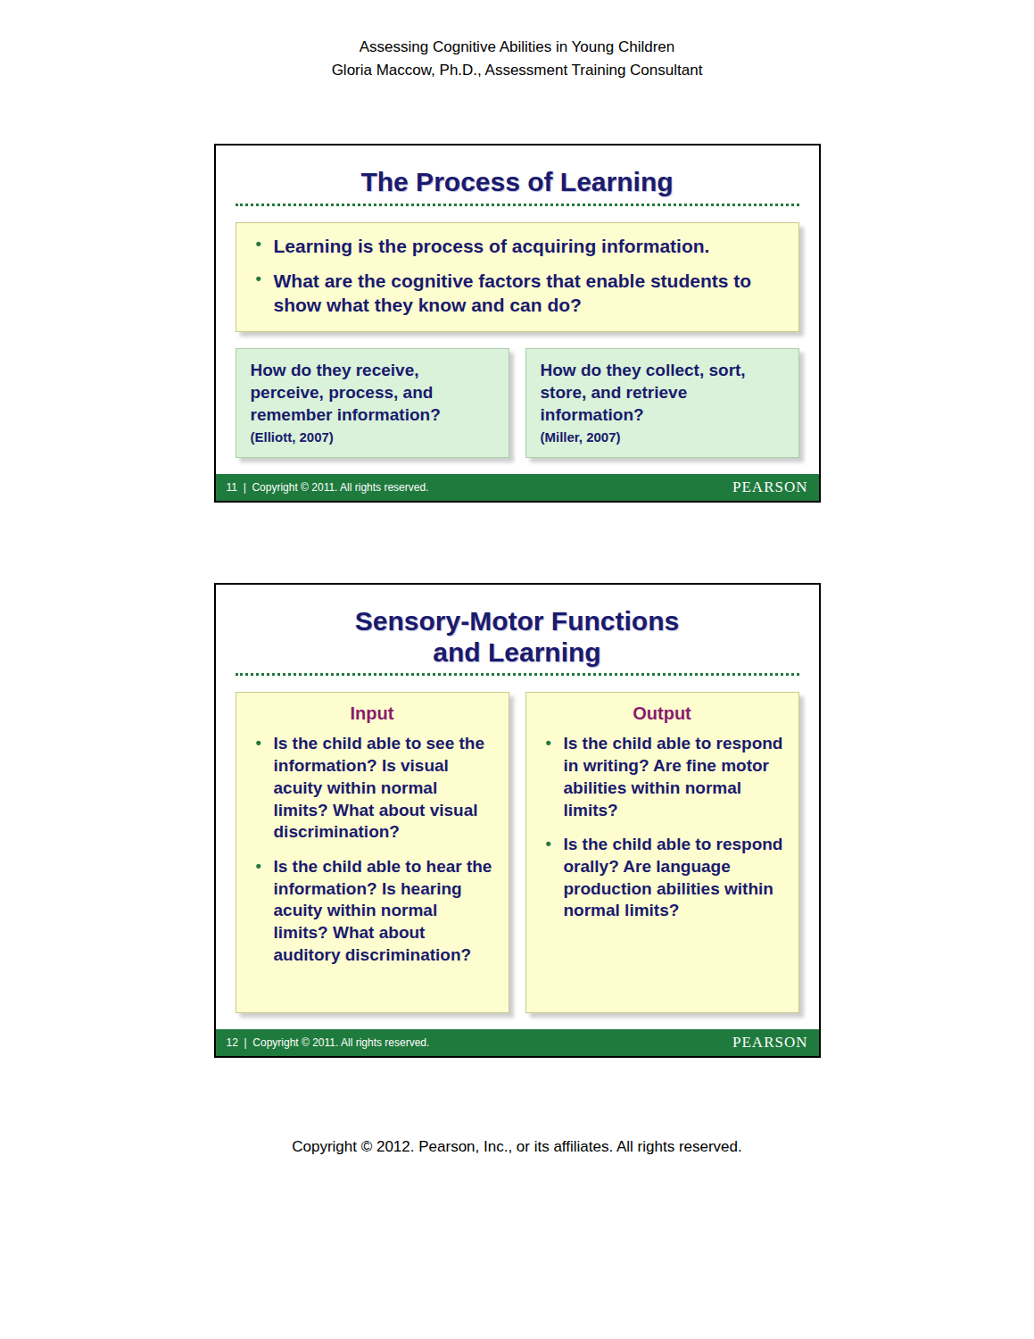Assessing Cognitive Abilities in Young Children
Gloria Maccow, Ph.D., Assessment Training Consultant
The Process of Learning
Learning is the process of acquiring information.
What are the cognitive factors that enable students to show what they know and can do?
How do they receive, perceive, process, and remember information?
(Elliott, 2007)
How do they collect, sort, store, and retrieve information?
(Miller, 2007)
11 | Copyright © 2011. All rights reserved. PEARSON
Sensory-Motor Functions
and Learning
Input
Is the child able to see the information? Is visual acuity within normal limits? What about visual discrimination?
Is the child able to hear the information? Is hearing acuity within normal limits? What about auditory discrimination?
Output
Is the child able to respond in writing? Are fine motor abilities within normal limits?
Is the child able to respond orally? Are language production abilities within normal limits?
12 | Copyright © 2011. All rights reserved. PEARSON
Copyright © 2012. Pearson, Inc., or its affiliates. All rights reserved.